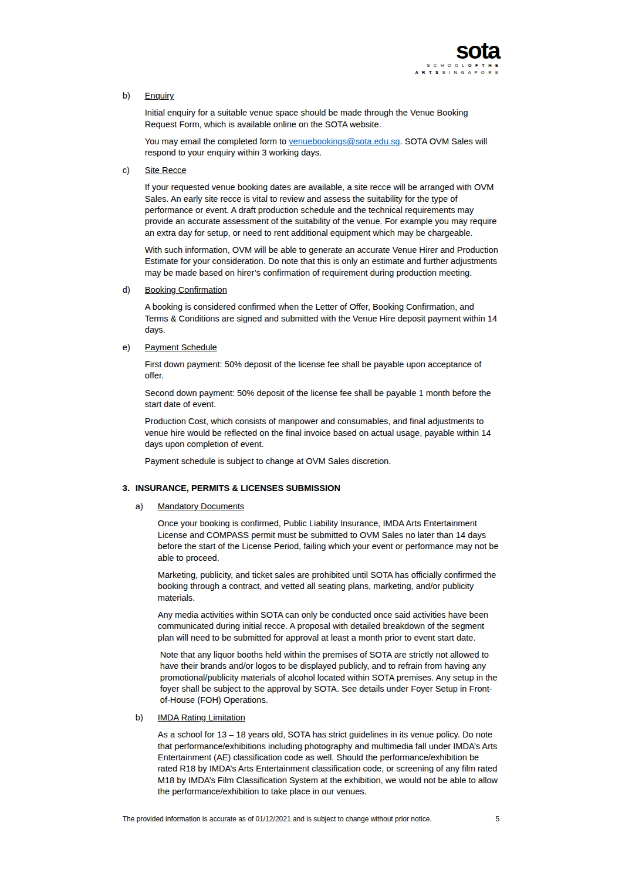sota
S C H O O L O F T H E
A R T S S I N G A P O R E
b) Enquiry
Initial enquiry for a suitable venue space should be made through the Venue Booking Request Form, which is available online on the SOTA website.
You may email the completed form to venuebookings@sota.edu.sg. SOTA OVM Sales will respond to your enquiry within 3 working days.
c) Site Recce
If your requested venue booking dates are available, a site recce will be arranged with OVM Sales. An early site recce is vital to review and assess the suitability for the type of performance or event. A draft production schedule and the technical requirements may provide an accurate assessment of the suitability of the venue. For example you may require an extra day for setup, or need to rent additional equipment which may be chargeable.
With such information, OVM will be able to generate an accurate Venue Hirer and Production Estimate for your consideration. Do note that this is only an estimate and further adjustments may be made based on hirer’s confirmation of requirement during production meeting.
d) Booking Confirmation
A booking is considered confirmed when the Letter of Offer, Booking Confirmation, and Terms & Conditions are signed and submitted with the Venue Hire deposit payment within 14 days.
e) Payment Schedule
First down payment: 50% deposit of the license fee shall be payable upon acceptance of offer.
Second down payment: 50% deposit of the license fee shall be payable 1 month before the start date of event.
Production Cost, which consists of manpower and consumables, and final adjustments to venue hire would be reflected on the final invoice based on actual usage, payable within 14 days upon completion of event.
Payment schedule is subject to change at OVM Sales discretion.
3. INSURANCE, PERMITS & LICENSES SUBMISSION
a) Mandatory Documents
Once your booking is confirmed, Public Liability Insurance, IMDA Arts Entertainment License and COMPASS permit must be submitted to OVM Sales no later than 14 days before the start of the License Period, failing which your event or performance may not be able to proceed.
Marketing, publicity, and ticket sales are prohibited until SOTA has officially confirmed the booking through a contract, and vetted all seating plans, marketing, and/or publicity materials.
Any media activities within SOTA can only be conducted once said activities have been communicated during initial recce. A proposal with detailed breakdown of the segment plan will need to be submitted for approval at least a month prior to event start date.
Note that any liquor booths held within the premises of SOTA are strictly not allowed to have their brands and/or logos to be displayed publicly, and to refrain from having any promotional/publicity materials of alcohol located within SOTA premises. Any setup in the foyer shall be subject to the approval by SOTA. See details under Foyer Setup in Front-of-House (FOH) Operations.
b) IMDA Rating Limitation
As a school for 13 – 18 years old, SOTA has strict guidelines in its venue policy. Do note that performance/exhibitions including photography and multimedia fall under IMDA’s Arts Entertainment (AE) classification code as well. Should the performance/exhibition be rated R18 by IMDA’s Arts Entertainment classification code, or screening of any film rated M18 by IMDA’s Film Classification System at the exhibition, we would not be able to allow the performance/exhibition to take place in our venues.
The provided information is accurate as of 01/12/2021 and is subject to change without prior notice.
5